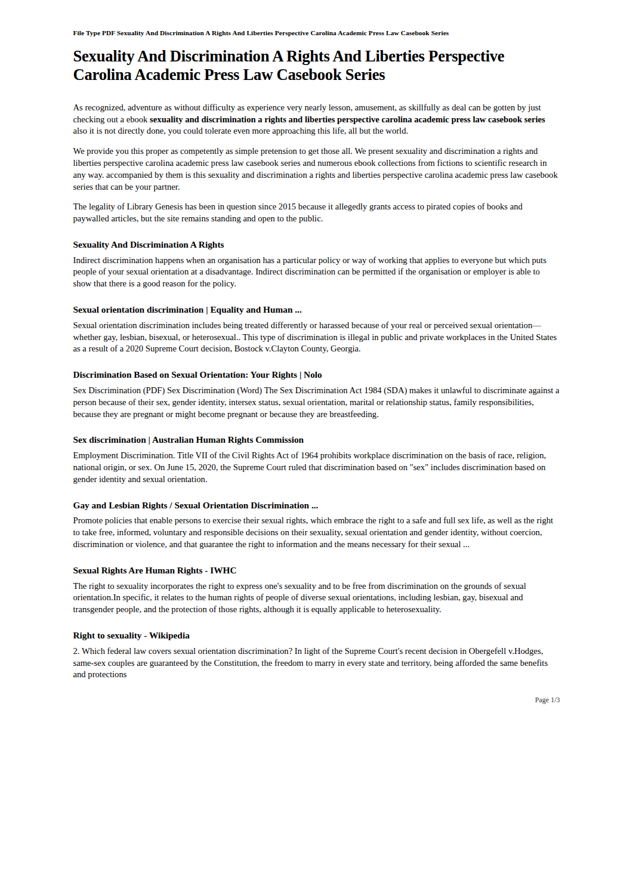File Type PDF Sexuality And Discrimination A Rights And Liberties Perspective Carolina Academic Press Law Casebook Series
Sexuality And Discrimination A Rights And Liberties Perspective Carolina Academic Press Law Casebook Series
As recognized, adventure as without difficulty as experience very nearly lesson, amusement, as skillfully as deal can be gotten by just checking out a ebook sexuality and discrimination a rights and liberties perspective carolina academic press law casebook series also it is not directly done, you could tolerate even more approaching this life, all but the world.
We provide you this proper as competently as simple pretension to get those all. We present sexuality and discrimination a rights and liberties perspective carolina academic press law casebook series and numerous ebook collections from fictions to scientific research in any way. accompanied by them is this sexuality and discrimination a rights and liberties perspective carolina academic press law casebook series that can be your partner.
The legality of Library Genesis has been in question since 2015 because it allegedly grants access to pirated copies of books and paywalled articles, but the site remains standing and open to the public.
Sexuality And Discrimination A Rights
Indirect discrimination happens when an organisation has a particular policy or way of working that applies to everyone but which puts people of your sexual orientation at a disadvantage. Indirect discrimination can be permitted if the organisation or employer is able to show that there is a good reason for the policy.
Sexual orientation discrimination | Equality and Human ...
Sexual orientation discrimination includes being treated differently or harassed because of your real or perceived sexual orientation—whether gay, lesbian, bisexual, or heterosexual.. This type of discrimination is illegal in public and private workplaces in the United States as a result of a 2020 Supreme Court decision, Bostock v.Clayton County, Georgia.
Discrimination Based on Sexual Orientation: Your Rights | Nolo
Sex Discrimination (PDF) Sex Discrimination (Word) The Sex Discrimination Act 1984 (SDA) makes it unlawful to discriminate against a person because of their sex, gender identity, intersex status, sexual orientation, marital or relationship status, family responsibilities, because they are pregnant or might become pregnant or because they are breastfeeding.
Sex discrimination | Australian Human Rights Commission
Employment Discrimination. Title VII of the Civil Rights Act of 1964 prohibits workplace discrimination on the basis of race, religion, national origin, or sex. On June 15, 2020, the Supreme Court ruled that discrimination based on "sex" includes discrimination based on gender identity and sexual orientation.
Gay and Lesbian Rights / Sexual Orientation Discrimination ...
Promote policies that enable persons to exercise their sexual rights, which embrace the right to a safe and full sex life, as well as the right to take free, informed, voluntary and responsible decisions on their sexuality, sexual orientation and gender identity, without coercion, discrimination or violence, and that guarantee the right to information and the means necessary for their sexual ...
Sexual Rights Are Human Rights - IWHC
The right to sexuality incorporates the right to express one's sexuality and to be free from discrimination on the grounds of sexual orientation.In specific, it relates to the human rights of people of diverse sexual orientations, including lesbian, gay, bisexual and transgender people, and the protection of those rights, although it is equally applicable to heterosexuality.
Right to sexuality - Wikipedia
2. Which federal law covers sexual orientation discrimination? In light of the Supreme Court's recent decision in Obergefell v.Hodges, same-sex couples are guaranteed by the Constitution, the freedom to marry in every state and territory, being afforded the same benefits and protections
Page 1/3